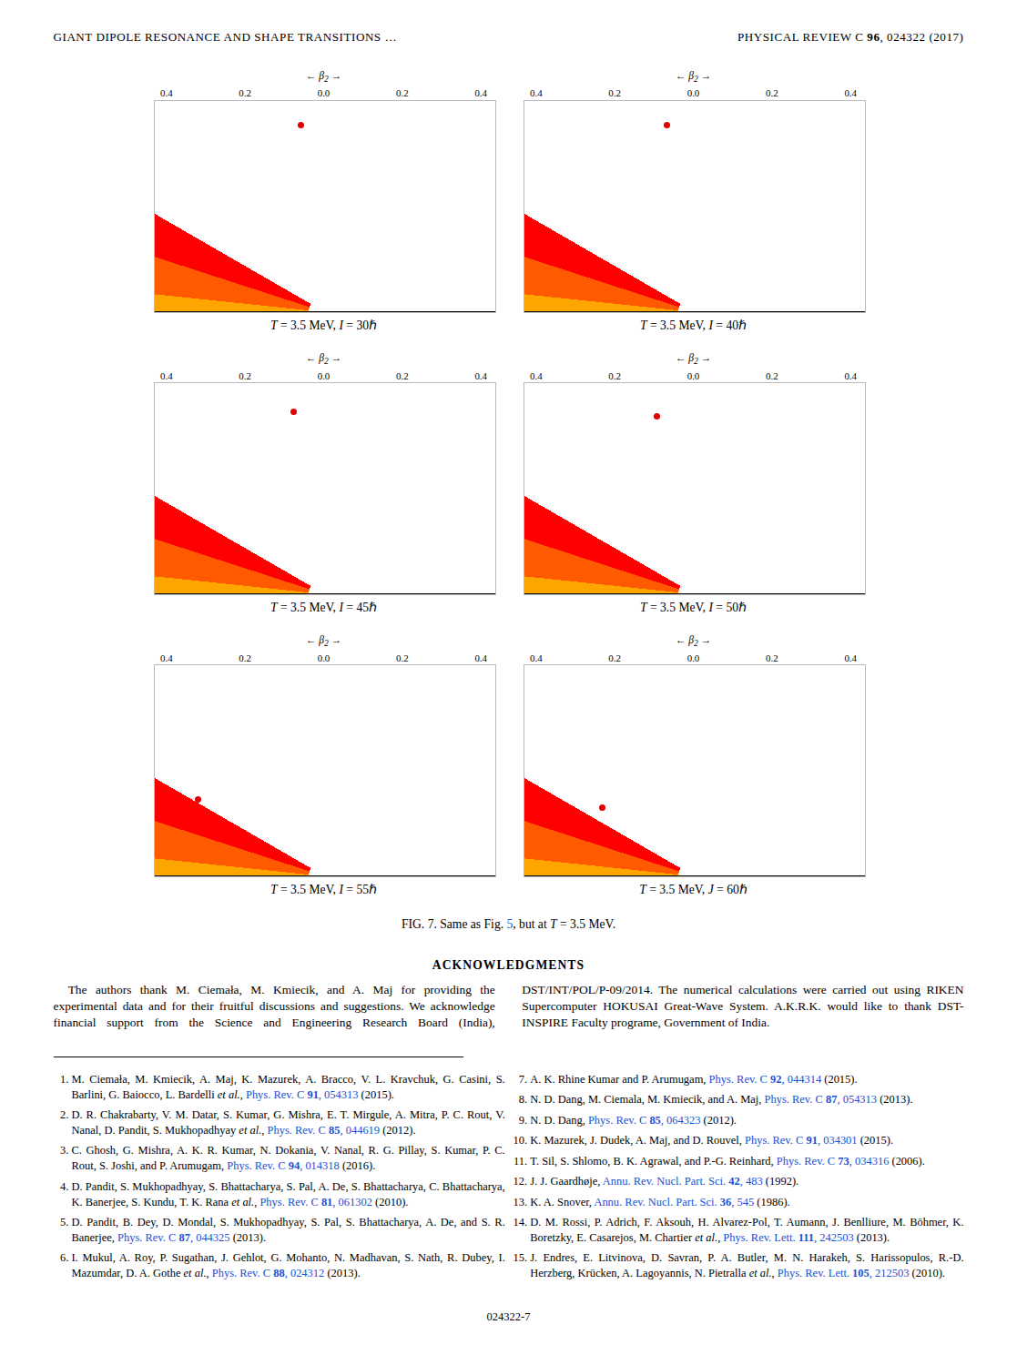Giant dipole resonance and shape transitions …
Physical Review C 96, 024322 (2017)
← β2 →
0.40.20.00.20.4
T = 3.5 MeV, I = 30ℏ
← β2 →
0.40.20.00.20.4
T = 3.5 MeV, I = 40ℏ
← β2 →
0.40.20.00.20.4
T = 3.5 MeV, I = 45ℏ
← β2 →
0.40.20.00.20.4
T = 3.5 MeV, I = 50ℏ
← β2 →
0.40.20.00.20.4
T = 3.5 MeV, I = 55ℏ
← β2 →
0.40.20.00.20.4
T = 3.5 MeV, J = 60ℏ
FIG. 7. Same as Fig. 5, but at T = 3.5 MeV.
Acknowledgments
The authors thank M. Ciemała, M. Kmiecik, and A. Maj for providing the experimental data and for their fruitful discussions and suggestions. We acknowledge financial support from the Science and Engineering Research Board (India), DST/INT/POL/P-09/2014. The numerical calculations were carried out using RIKEN Supercomputer HOKUSAI Great-Wave System. A.K.R.K. would like to thank DST-INSPIRE Faculty programe, Government of India.
M. Ciemała, M. Kmiecik, A. Maj, K. Mazurek, A. Bracco, V. L. Kravchuk, G. Casini, S. Barlini, G. Baiocco, L. Bardelli et al., Phys. Rev. C 91, 054313 (2015).
D. R. Chakrabarty, V. M. Datar, S. Kumar, G. Mishra, E. T. Mirgule, A. Mitra, P. C. Rout, V. Nanal, D. Pandit, S. Mukhopadhyay et al., Phys. Rev. C 85, 044619 (2012).
C. Ghosh, G. Mishra, A. K. R. Kumar, N. Dokania, V. Nanal, R. G. Pillay, S. Kumar, P. C. Rout, S. Joshi, and P. Arumugam, Phys. Rev. C 94, 014318 (2016).
D. Pandit, S. Mukhopadhyay, S. Bhattacharya, S. Pal, A. De, S. Bhattacharya, C. Bhattacharya, K. Banerjee, S. Kundu, T. K. Rana et al., Phys. Rev. C 81, 061302 (2010).
D. Pandit, B. Dey, D. Mondal, S. Mukhopadhyay, S. Pal, S. Bhattacharya, A. De, and S. R. Banerjee, Phys. Rev. C 87, 044325 (2013).
I. Mukul, A. Roy, P. Sugathan, J. Gehlot, G. Mohanto, N. Madhavan, S. Nath, R. Dubey, I. Mazumdar, D. A. Gothe et al., Phys. Rev. C 88, 024312 (2013).
A. K. Rhine Kumar and P. Arumugam, Phys. Rev. C 92, 044314 (2015).
N. D. Dang, M. Ciemala, M. Kmiecik, and A. Maj, Phys. Rev. C 87, 054313 (2013).
N. D. Dang, Phys. Rev. C 85, 064323 (2012).
K. Mazurek, J. Dudek, A. Maj, and D. Rouvel, Phys. Rev. C 91, 034301 (2015).
T. Sil, S. Shlomo, B. K. Agrawal, and P.-G. Reinhard, Phys. Rev. C 73, 034316 (2006).
J. J. Gaardhøje, Annu. Rev. Nucl. Part. Sci. 42, 483 (1992).
K. A. Snover, Annu. Rev. Nucl. Part. Sci. 36, 545 (1986).
D. M. Rossi, P. Adrich, F. Aksouh, H. Alvarez-Pol, T. Aumann, J. Benlliure, M. Böhmer, K. Boretzky, E. Casarejos, M. Chartier et al., Phys. Rev. Lett. 111, 242503 (2013).
J. Endres, E. Litvinova, D. Savran, P. A. Butler, M. N. Harakeh, S. Harissopulos, R.-D. Herzberg, Krücken, A. Lagoyannis, N. Pietralla et al., Phys. Rev. Lett. 105, 212503 (2010).
024322-7